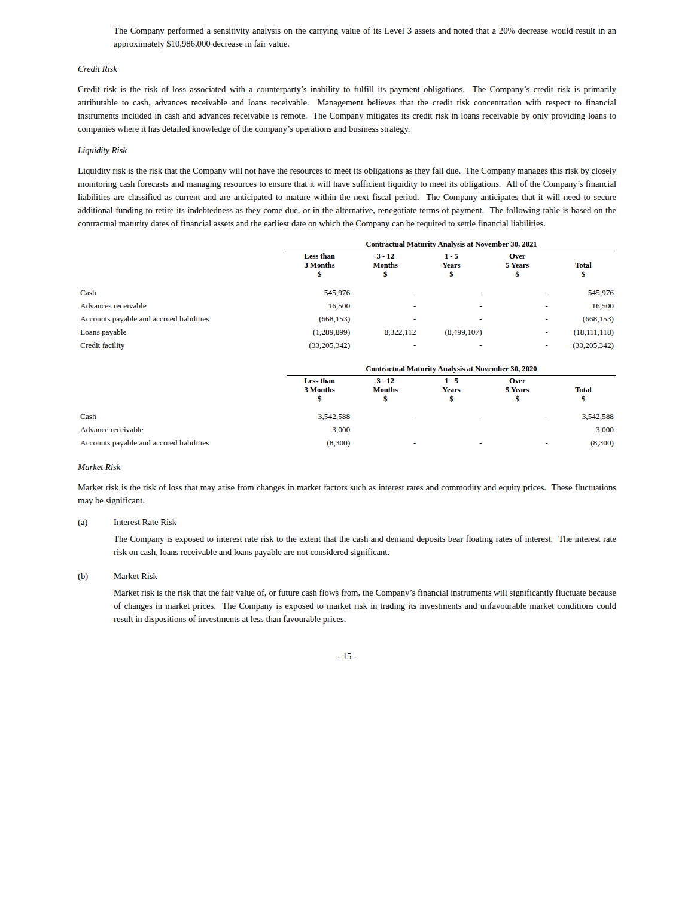The Company performed a sensitivity analysis on the carrying value of its Level 3 assets and noted that a 20% decrease would result in an approximately $10,986,000 decrease in fair value.
Credit Risk
Credit risk is the risk of loss associated with a counterparty’s inability to fulfill its payment obligations. The Company’s credit risk is primarily attributable to cash, advances receivable and loans receivable. Management believes that the credit risk concentration with respect to financial instruments included in cash and advances receivable is remote. The Company mitigates its credit risk in loans receivable by only providing loans to companies where it has detailed knowledge of the company’s operations and business strategy.
Liquidity Risk
Liquidity risk is the risk that the Company will not have the resources to meet its obligations as they fall due. The Company manages this risk by closely monitoring cash forecasts and managing resources to ensure that it will have sufficient liquidity to meet its obligations. All of the Company’s financial liabilities are classified as current and are anticipated to mature within the next fiscal period. The Company anticipates that it will need to secure additional funding to retire its indebtedness as they come due, or in the alternative, renegotiate terms of payment. The following table is based on the contractual maturity dates of financial assets and the earliest date on which the Company can be required to settle financial liabilities.
| | Contractual Maturity Analysis at November 30, 2021 |
| | Less than 3 Months $ | 3 - 12 Months $ | 1 - 5 Years $ | Over 5 Years $ | Total $ |
| Cash | 545,976 | - | - | - | 545,976 |
| Advances receivable | 16,500 | - | - | - | 16,500 |
| Accounts payable and accrued liabilities | (668,153) | - | - | - | (668,153) |
| Loans payable | (1,289,899) | 8,322,112 | (8,499,107) | - | (18,111,118) |
| Credit facility | (33,205,342) | - | - | - | (33,205,342) |
| | Contractual Maturity Analysis at November 30, 2020 |
| | Less than 3 Months $ | 3 - 12 Months $ | 1 - 5 Years $ | Over 5 Years $ | Total $ |
| Cash | 3,542,588 | - | - | - | 3,542,588 |
| Advance receivable | 3,000 | | | | 3,000 |
| Accounts payable and accrued liabilities | (8,300) | - | - | - | (8,300) |
Market Risk
Market risk is the risk of loss that may arise from changes in market factors such as interest rates and commodity and equity prices. These fluctuations may be significant.
(a) Interest Rate Risk
The Company is exposed to interest rate risk to the extent that the cash and demand deposits bear floating rates of interest. The interest rate risk on cash, loans receivable and loans payable are not considered significant.
(b) Market Risk
Market risk is the risk that the fair value of, or future cash flows from, the Company’s financial instruments will significantly fluctuate because of changes in market prices. The Company is exposed to market risk in trading its investments and unfavourable market conditions could result in dispositions of investments at less than favourable prices.
- 15 -